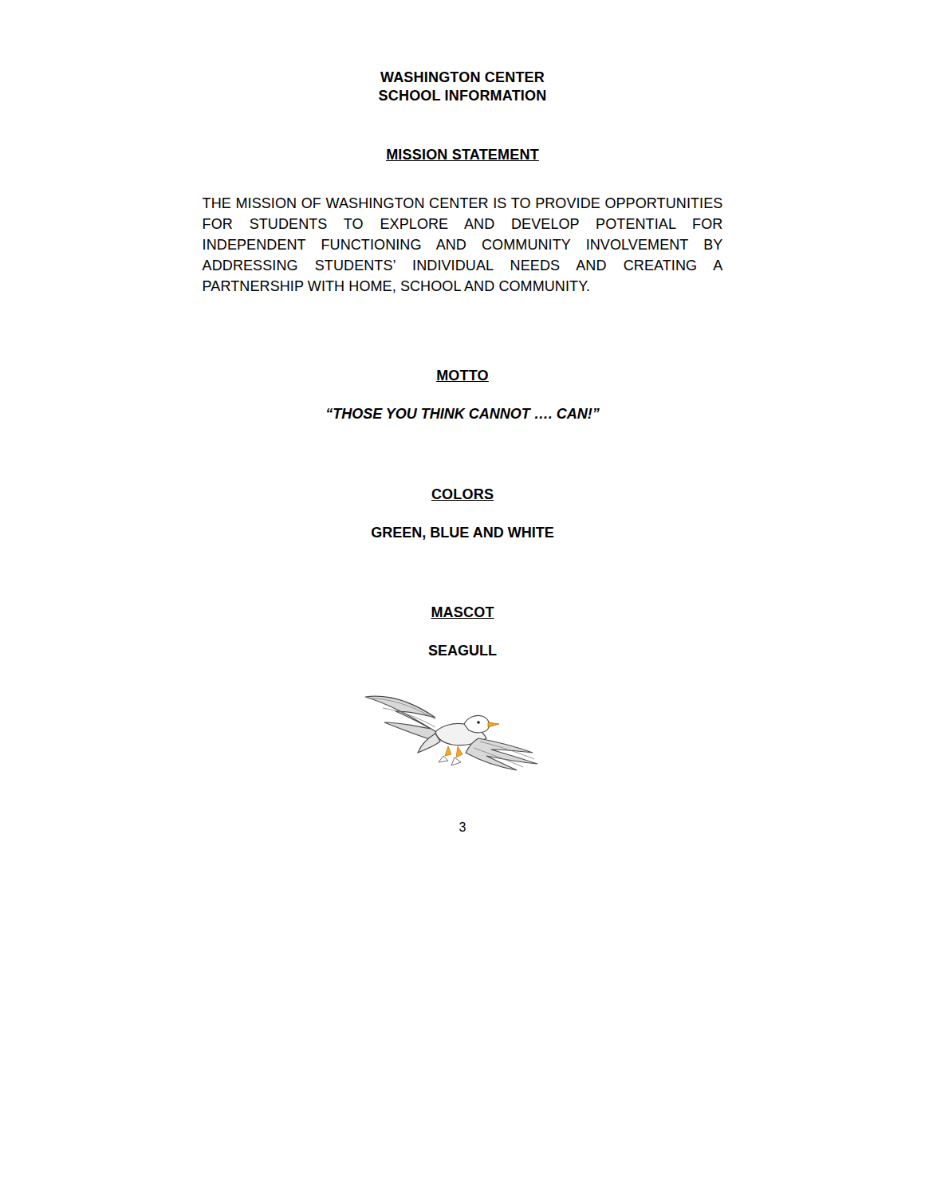WASHINGTON CENTER
SCHOOL INFORMATION
MISSION STATEMENT
THE MISSION OF WASHINGTON CENTER IS TO PROVIDE OPPORTUNITIES FOR STUDENTS TO EXPLORE AND DEVELOP POTENTIAL FOR INDEPENDENT FUNCTIONING AND COMMUNITY INVOLVEMENT BY ADDRESSING STUDENTS’ INDIVIDUAL NEEDS AND CREATING A PARTNERSHIP WITH HOME, SCHOOL AND COMMUNITY.
MOTTO
“THOSE YOU THINK CANNOT …. CAN!”
COLORS
GREEN, BLUE AND WHITE
MASCOT
SEAGULL
3